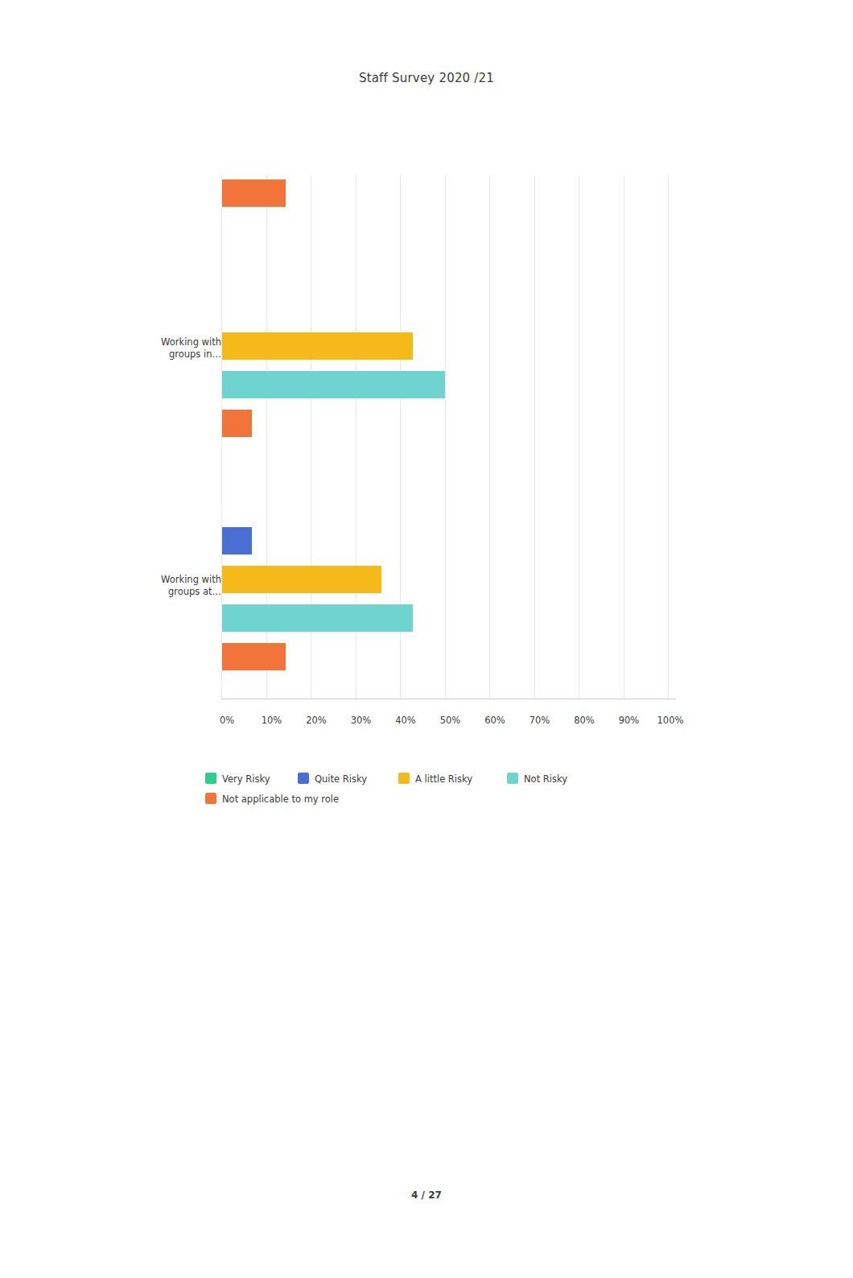Staff Survey 2020 /21
Working with
groups in…
Working with
groups at…
0% 10% 20% 30% 40% 50% 60% 70% 80% 90% 100%
Very Risky
Quite Risky
A little Risky
Not Risky
Not applicable to my role
4 / 27